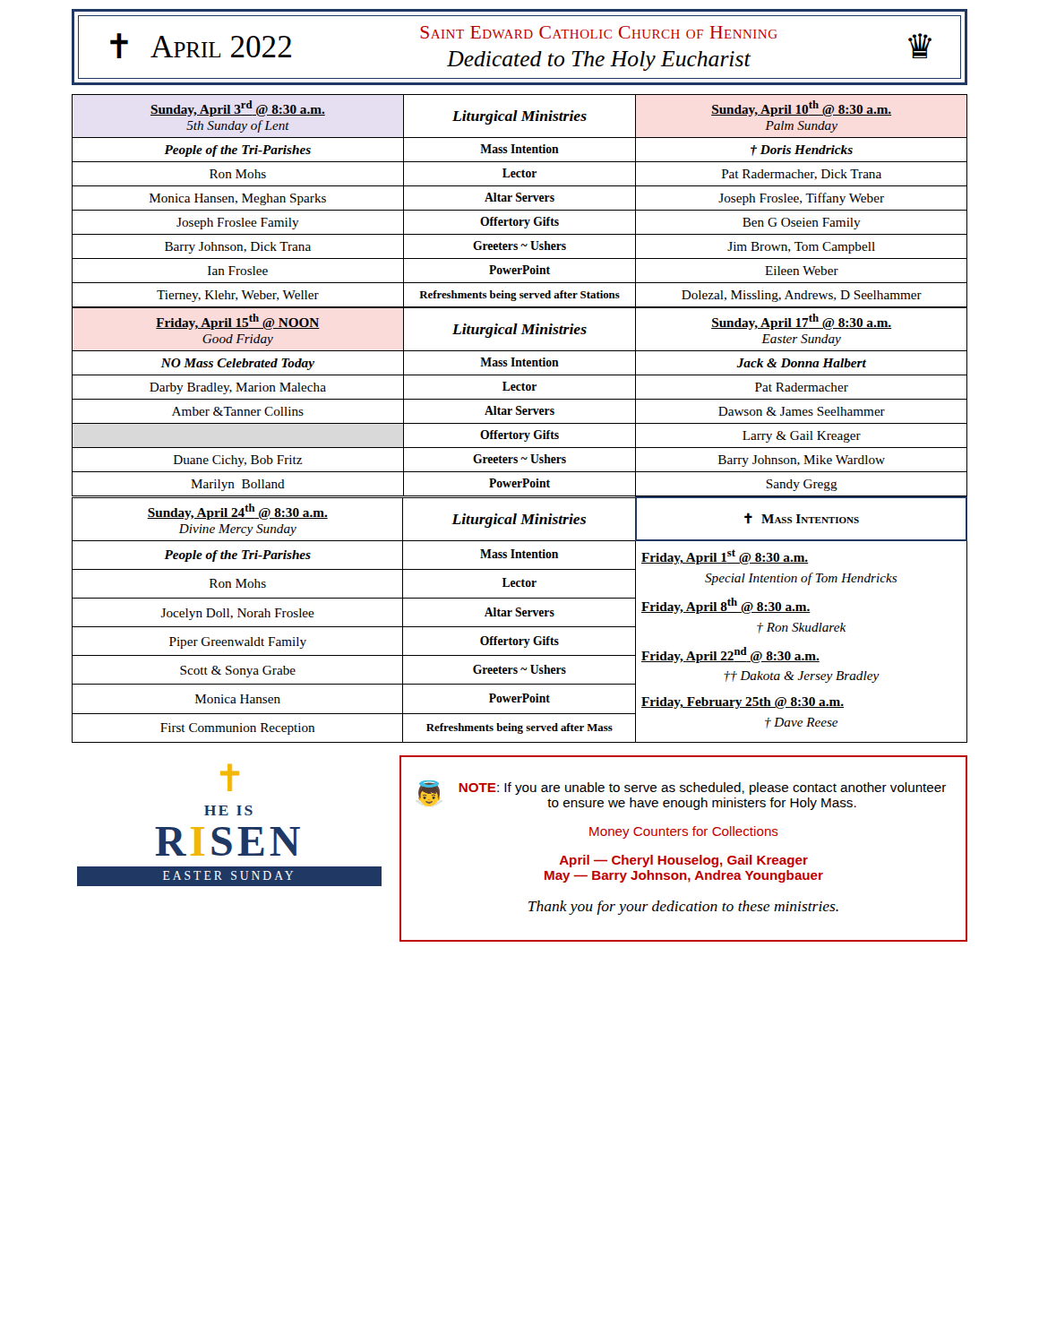✝
April 2022
Saint Edward Catholic Church of Henning
Dedicated to The Holy Eucharist
♛
| Sunday, April 3 rd @ 8:30 a.m. 5th Sunday of Lent | Liturgical Ministries | Sunday, April 10 th @ 8:30 a.m. Palm Sunday |
| People of the Tri-Parishes | Mass Intention | † Doris Hendricks |
| Ron Mohs | Lector | Pat Radermacher, Dick Trana |
| Monica Hansen, Meghan Sparks | Altar Servers | Joseph Froslee, Tiffany Weber |
| Joseph Froslee Family | Offertory Gifts | Ben G Oseien Family |
| Barry Johnson, Dick Trana | Greeters ~ Ushers | Jim Brown, Tom Campbell |
| Ian Froslee | PowerPoint | Eileen Weber |
| Tierney, Klehr, Weber, Weller | Refreshments being served after Stations | Dolezal, Missling, Andrews, D Seelhammer |
| Friday, April 15 th @ NOON Good Friday | Liturgical Ministries | Sunday, April 17 th @ 8:30 a.m. Easter Sunday |
| NO Mass Celebrated Today | Mass Intention | Jack & Donna Halbert |
| Darby Bradley, Marion Malecha | Lector | Pat Radermacher |
| Amber &Tanner Collins | Altar Servers | Dawson & James Seelhammer |
| | Offertory Gifts | Larry & Gail Kreager |
| Duane Cichy, Bob Fritz | Greeters ~ Ushers | Barry Johnson, Mike Wardlow |
| Marilyn Bolland | PowerPoint | Sandy Gregg |
| Sunday, April 24 th @ 8:30 a.m. Divine Mercy Sunday | Liturgical Ministries | ✝ Mass Intentions |
| People of the Tri-Parishes | Mass Intention | Friday, April 1 st @ 8:30 a.m. Special Intention of Tom Hendricks Friday, April 8 th @ 8:30 a.m. † Ron Skudlarek Friday, April 22 nd @ 8:30 a.m. †† Dakota & Jersey Bradley Friday, February 25th @ 8:30 a.m. † Dave Reese |
| Ron Mohs | Lector |
| Jocelyn Doll, Norah Froslee | Altar Servers |
| Piper Greenwaldt Family | Offertory Gifts |
| Scott & Sonya Grabe | Greeters ~ Ushers |
| Monica Hansen | PowerPoint |
| First Communion Reception | Refreshments being served after Mass |
✝
HE IS
RISEN
EASTER SUNDAY
👼 NOTE: If you are unable to serve as scheduled, please contact another volunteer to ensure we have enough ministers for Holy Mass.
Money Counters for Collections
April — Cheryl Houselog, Gail Kreager
May — Barry Johnson, Andrea Youngbauer
Thank you for your dedication to these ministries.